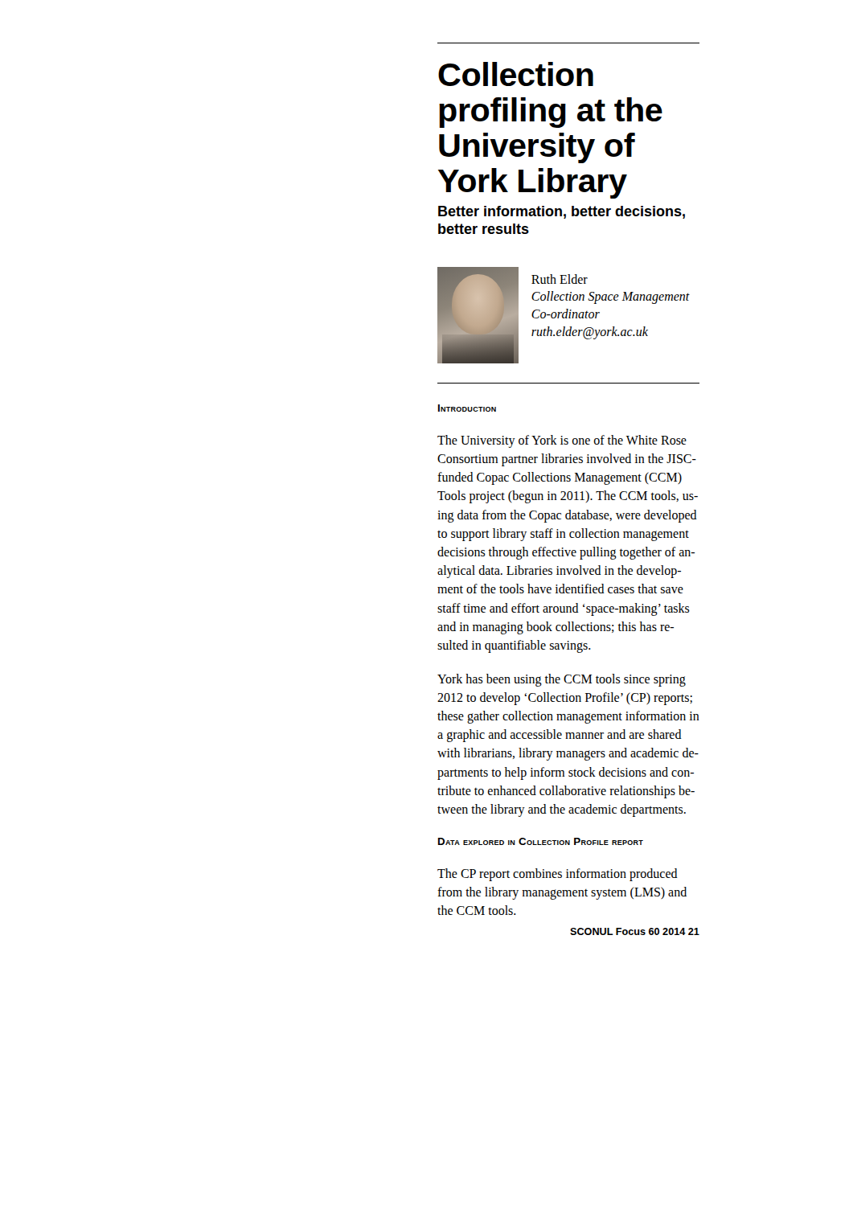Collection profiling at the University of York Library
Better information, better decisions, better results
Ruth Elder
Collection Space Management Co-ordinator
ruth.elder@york.ac.uk
Introduction
The University of York is one of the White Rose Consortium partner libraries involved in the JISC-funded Copac Collections Management (CCM) Tools project (begun in 2011). The CCM tools, using data from the Copac database, were developed to support library staff in collection management decisions through effective pulling together of analytical data. Libraries involved in the development of the tools have identified cases that save staff time and effort around ‘space-making’ tasks and in managing book collections; this has resulted in quantifiable savings.
York has been using the CCM tools since spring 2012 to develop ‘Collection Profile’ (CP) reports; these gather collection management information in a graphic and accessible manner and are shared with librarians, library managers and academic departments to help inform stock decisions and contribute to enhanced collaborative relationships between the library and the academic departments.
Data explored in Collection Profile report
The CP report combines information produced from the library management system (LMS) and the CCM tools.
SCONUL Focus 60 2014 21